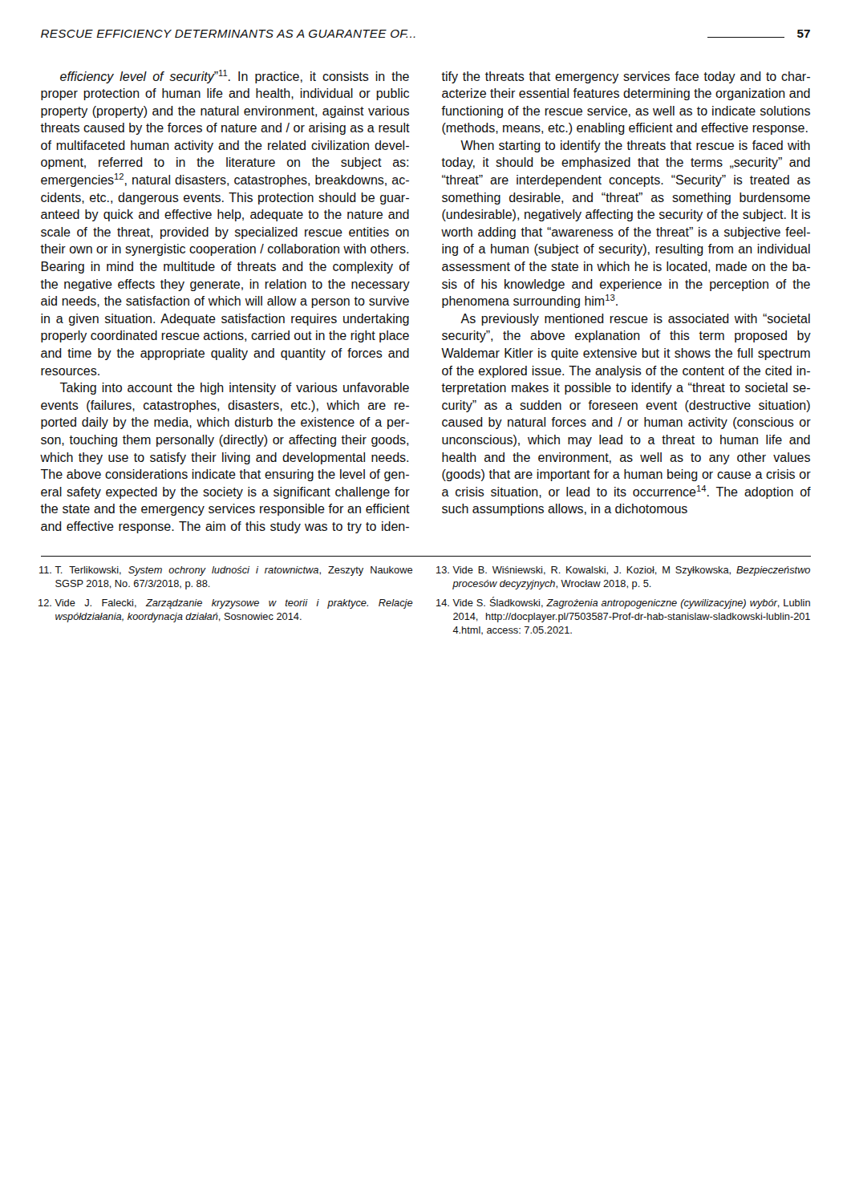Rescue efficiency determinants as a guarantee of... 57
efficiency level of security”11. In practice, it consists in the proper protection of human life and health, individual or public property (property) and the natural environment, against various threats caused by the forces of nature and / or arising as a result of multifaceted human activity and the related civilization development, referred to in the literature on the subject as: emergencies12, natural disasters, catastrophes, breakdowns, accidents, etc., dangerous events. This protection should be guaranteed by quick and effective help, adequate to the nature and scale of the threat, provided by specialized rescue entities on their own or in synergistic cooperation / collaboration with others. Bearing in mind the multitude of threats and the complexity of the negative effects they generate, in relation to the necessary aid needs, the satisfaction of which will allow a person to survive in a given situation. Adequate satisfaction requires undertaking properly coordinated rescue actions, carried out in the right place and time by the appropriate quality and quantity of forces and resources.
Taking into account the high intensity of various unfavorable events (failures, catastrophes, disasters, etc.), which are reported daily by the media, which disturb the existence of a person, touching them personally (directly) or affecting their goods, which they use to satisfy their living and developmental needs. The above considerations indicate that ensuring the level of general safety expected by the society is a significant challenge for the state and the emergency services responsible for an efficient and effective response. The aim of this study was to try to identify the threats that emergency services face today and to characterize their essential features determining the organization and functioning of the rescue service, as well as to indicate solutions (methods, means, etc.) enabling efficient and effective response.
When starting to identify the threats that rescue is faced with today, it should be emphasized that the terms „security” and “threat” are interdependent concepts. “Security” is treated as something desirable, and “threat” as something burdensome (undesirable), negatively affecting the security of the subject. It is worth adding that “awareness of the threat” is a subjective feeling of a human (subject of security), resulting from an individual assessment of the state in which he is located, made on the basis of his knowledge and experience in the perception of the phenomena surrounding him13.
As previously mentioned rescue is associated with “societal security”, the above explanation of this term proposed by Waldemar Kitler is quite extensive but it shows the full spectrum of the explored issue. The analysis of the content of the cited interpretation makes it possible to identify a “threat to societal security” as a sudden or foreseen event (destructive situation) caused by natural forces and / or human activity (conscious or unconscious), which may lead to a threat to human life and health and the environment, as well as to any other values (goods) that are important for a human being or cause a crisis or a crisis situation, or lead to its occurrence14. The adoption of such assumptions allows, in a dichotomous
T. Terlikowski, System ochrony ludności i ratownictwa, Zeszyty Naukowe SGSP 2018, No. 67/3/2018, p. 88.
Vide J. Falecki, Zarządzanie kryzysowe w teorii i praktyce. Relacje współdziałania, koordynacja działań, Sosnowiec 2014.
Vide B. Wiśniewski, R. Kowalski, J. Kozioł, M Szyłkowska, Bezpieczeństwo procesów decyzyjnych, Wrocław 2018, p. 5.
Vide S. Śladkowski, Zagrożenia antropogeniczne (cywilizacyjne) wybór, Lublin 2014, http://docplayer.pl/7503587-Prof-dr-hab-stanislaw-sladkowski-lublin-2014.html, access: 7.05.2021.